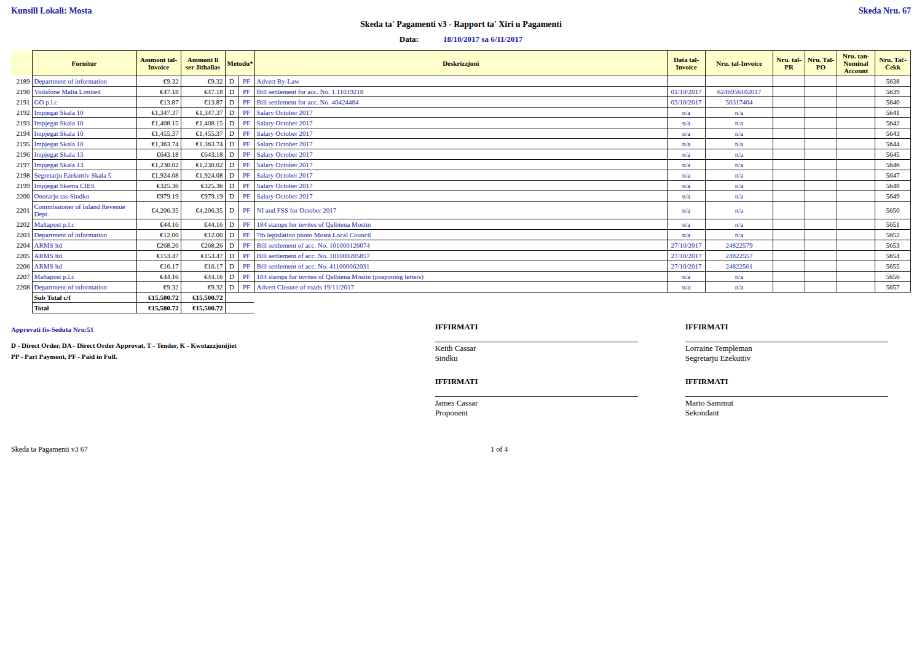Kunsill Lokali: Mosta
Skeda Nru. 67
Skeda ta' Pagamenti v3 - Rapport ta' Xiri u Pagamenti
Data: 18/10/2017 sa 6/11/2017
| | Fornitur | Ammont tal-Invoice | Ammont li ser Jithallas | Metodu* | Deskrizzjoni | Data tal-Invoice | Nru. tal-Invoice | Nru. tal-PR | Nru. Tal-PO | Nru. tan-Nominal Account | Nru. Taċ-Ċekk |
| --- | --- | --- | --- | --- | --- | --- | --- | --- | --- | --- | --- |
| 2189 | Department of information | €9.32 | €9.32 | D | PF | Advert By-Law | | | | | | 5638 |
| 2190 | Vodafone Malta Limited | €47.18 | €47.18 | D | PF | Bill settlement for acc. No. 1.11019218 | 01/10/2017 | 6246956102017 | | | | 5639 |
| 2191 | GO p.l.c | €13.87 | €13.87 | D | PF | Bill settlement for acc. No. 40424484 | 03/10/2017 | 56317404 | | | | 5640 |
| 2192 | Impjegat Skala 10 | €1,347.37 | €1,347.37 | D | PF | Salary October 2017 | n/a | n/a | | | | 5641 |
| 2193 | Impjegat Skala 10 | €1,408.15 | €1,408.15 | D | PF | Salary October 2017 | n/a | n/a | | | | 5642 |
| 2194 | Impjegat Skala 10 | €1,455.37 | €1,455.37 | D | PF | Salary October 2017 | n/a | n/a | | | | 5643 |
| 2195 | Impjegat Skala 10 | €1,363.74 | €1,363.74 | D | PF | Salary October 2017 | n/a | n/a | | | | 5644 |
| 2196 | Impjegat Skala 13 | €643.18 | €643.18 | D | PF | Salary October 2017 | n/a | n/a | | | | 5645 |
| 2197 | Impjegat Skala 13 | €1,230.02 | €1,230.02 | D | PF | Salary October 2017 | n/a | n/a | | | | 5646 |
| 2198 | Segretarju Ezekuttiv Skala 5 | €1,924.08 | €1,924.08 | D | PF | Salary October 2017 | n/a | n/a | | | | 5647 |
| 2199 | Impjegat Skema CIES | €325.36 | €325.36 | D | PF | Salary October 2017 | n/a | n/a | | | | 5648 |
| 2200 | Onorarju tas-Sindku | €979.19 | €979.19 | D | PF | Salary October 2017 | n/a | n/a | | | | 5649 |
| 2201 | Commissioner of Inland Revenue Dept. | €4,206.35 | €4,206.35 | D | PF | NI and FSS for October 2017 | n/a | n/a | | | | 5650 |
| 2202 | Maltapost p.l.c | €44.16 | €44.16 | D | PF | 184 stamps for invites of Qalbiena Mostin | n/a | n/a | | | | 5651 |
| 2203 | Department of information | €12.00 | €12.00 | D | PF | 7th legislation photo Mosta Local Council | n/a | n/a | | | | 5652 |
| 2204 | ARMS ltd | €268.26 | €268.26 | D | PF | Bill settlement of acc. No. 101000126074 | 27/10/2017 | 24822579 | | | | 5653 |
| 2205 | ARMS ltd | €153.47 | €153.47 | D | PF | Bill settlement of acc. No. 101000205857 | 27/10/2017 | 24822557 | | | | 5654 |
| 2206 | ARMS ltd | €16.17 | €16.17 | D | PF | Bill settlement of acc. No. 411000062031 | 27/10/2017 | 24822561 | | | | 5655 |
| 2207 | Maltapost p.l.c | €44.16 | €44.16 | D | PF | 184 stamps for invites of Qalbiena Mostin (posponing letters) | n/a | n/a | | | | 5656 |
| 2208 | Department of information | €9.32 | €9.32 | D | PF | Advert Closure of roads 19/11/2017 | n/a | n/a | | | | 5657 |
| | Sub Total c/f | €15,500.72 | €15,500.72 | | | | | | | | |
| | Total | €15,500.72 | €15,500.72 | | | | | | | | |
Approvati fis-Seduta Nru:51
D - Direct Order, DA - Direct Order Approvat, T - Tender, K - Kwotazzjonijiet
PP - Part Payment, PF - Paid in Full.
IFFIRMATI
Keith Cassar
Sindku
IFFIRMATI
Lorraine Templeman
Segretarju Eżekuttiv
IFFIRMATI
James Cassar
Proponent
IFFIRMATI
Mario Sammut
Sekondant
Skeda ta Pagamenti v3 67
1 of 4